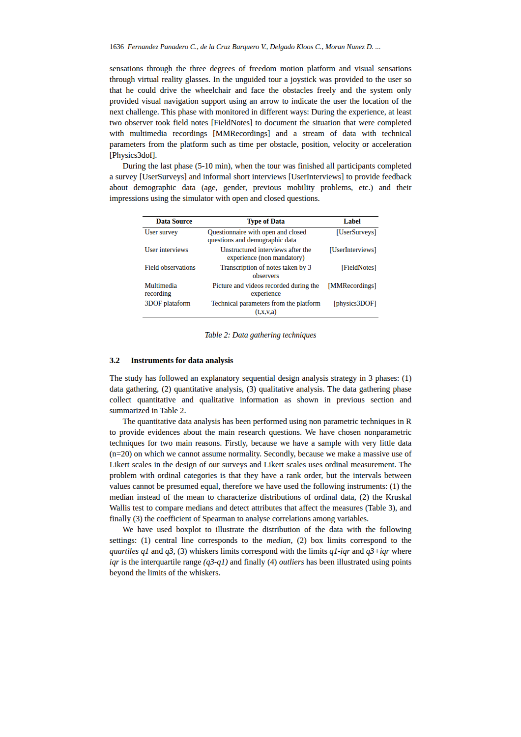1636 Fernandez Panadero C., de la Cruz Barquero V., Delgado Kloos C., Moran Nunez D. ...
sensations through the three degrees of freedom motion platform and visual sensations through virtual reality glasses. In the unguided tour a joystick was provided to the user so that he could drive the wheelchair and face the obstacles freely and the system only provided visual navigation support using an arrow to indicate the user the location of the next challenge. This phase with monitored in different ways: During the experience, at least two observer took field notes [FieldNotes] to document the situation that were completed with multimedia recordings [MMRecordings] and a stream of data with technical parameters from the platform such as time per obstacle, position, velocity or acceleration [Physics3dof].
During the last phase (5-10 min), when the tour was finished all participants completed a survey [UserSurveys] and informal short interviews [UserInterviews] to provide feedback about demographic data (age, gender, previous mobility problems, etc.) and their impressions using the simulator with open and closed questions.
| Data Source | Type of Data | Label |
| --- | --- | --- |
| User survey | Questionnaire with open and closed questions and demographic data | [UserSurveys] |
| User interviews | Unstructured interviews after the experience (non mandatory) | [UserInterviews] |
| Field observations | Transcription of notes taken by 3 observers | [FieldNotes] |
| Multimedia recording | Picture and videos recorded during the experience | [MMRecordings] |
| 3DOF plataform | Technical parameters from the platform (t,x,v,a) | [physics3DOF] |
Table 2: Data gathering techniques
3.2 Instruments for data analysis
The study has followed an explanatory sequential design analysis strategy in 3 phases: (1) data gathering, (2) quantitative analysis, (3) qualitative analysis. The data gathering phase collect quantitative and qualitative information as shown in previous section and summarized in Table 2.
The quantitative data analysis has been performed using non parametric techniques in R to provide evidences about the main research questions. We have chosen nonparametric techniques for two main reasons. Firstly, because we have a sample with very little data (n=20) on which we cannot assume normality. Secondly, because we make a massive use of Likert scales in the design of our surveys and Likert scales uses ordinal measurement. The problem with ordinal categories is that they have a rank order, but the intervals between values cannot be presumed equal, therefore we have used the following instruments: (1) the median instead of the mean to characterize distributions of ordinal data, (2) the Kruskal Wallis test to compare medians and detect attributes that affect the measures (Table 3), and finally (3) the coefficient of Spearman to analyse correlations among variables.
We have used boxplot to illustrate the distribution of the data with the following settings: (1) central line corresponds to the median, (2) box limits correspond to the quartiles q1 and q3, (3) whiskers limits correspond with the limits q1-iqr and q3+iqr where iqr is the interquartile range (q3-q1) and finally (4) outliers has been illustrated using points beyond the limits of the whiskers.